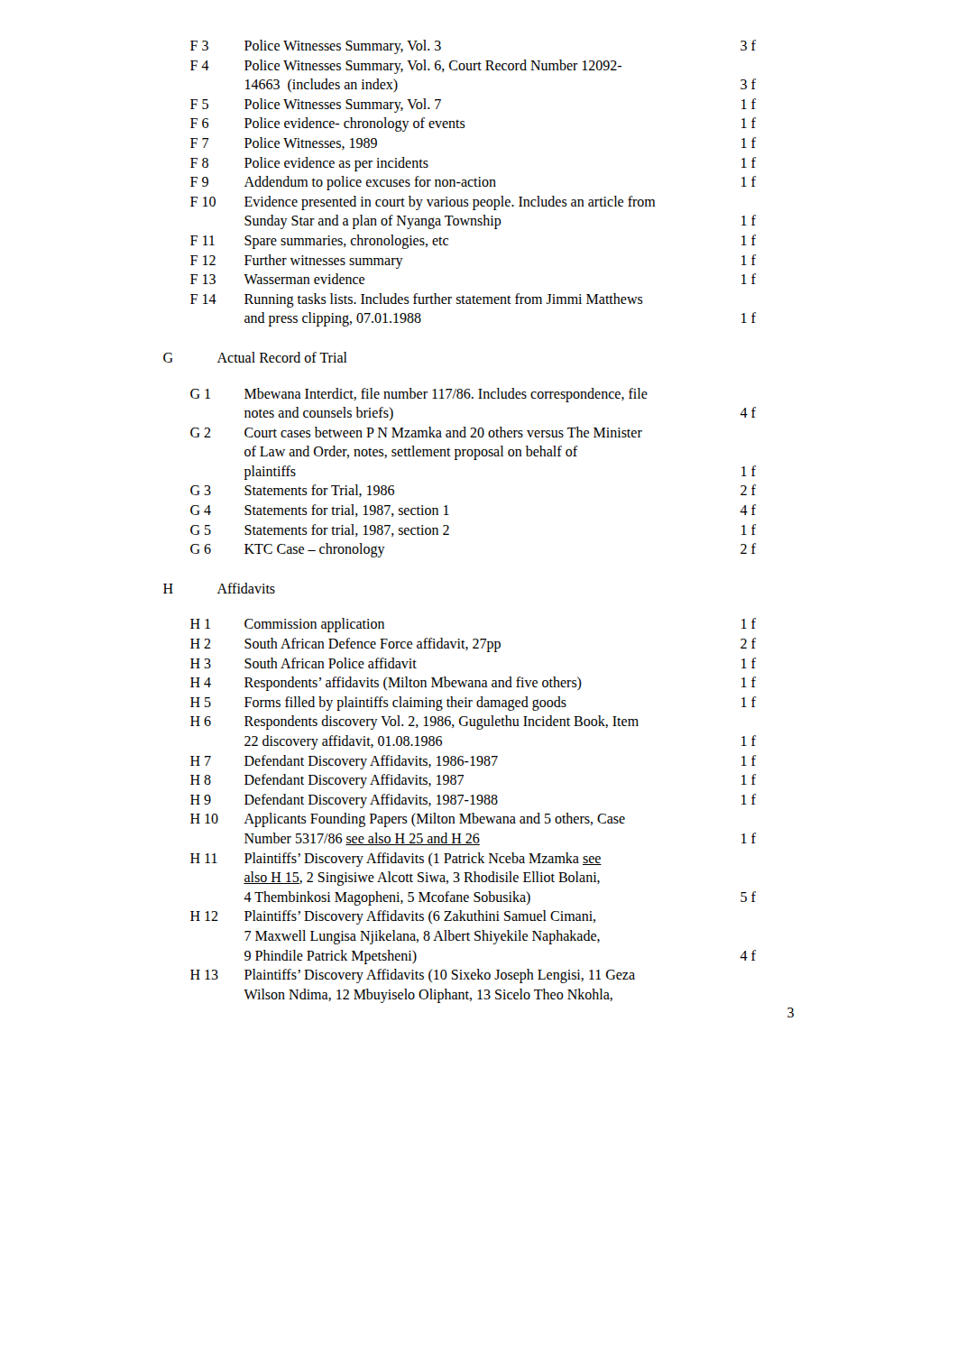F 3
Police Witnesses Summary, Vol. 3
3 f
F 4
Police Witnesses Summary, Vol. 6, Court Record Number 12092-
14663 (includes an index)
3 f
F 5
Police Witnesses Summary, Vol. 7
1 f
F 6
Police evidence- chronology of events
1 f
F 7
Police Witnesses, 1989
1 f
F 8
Police evidence as per incidents
1 f
F 9
Addendum to police excuses for non-action
1 f
F 10
Evidence presented in court by various people. Includes an article from
Sunday Star and a plan of Nyanga Township
1 f
F 11
Spare summaries, chronologies, etc
1 f
F 12
Further witnesses summary
1 f
F 13
Wasserman evidence
1 f
F 14
Running tasks lists. Includes further statement from Jimmi Matthews
and press clipping, 07.01.1988
1 f
G
Actual Record of Trial
G 1
Mbewana Interdict, file number 117/86. Includes correspondence, file
notes and counsels briefs)
4 f
G 2
Court cases between P N Mzamka and 20 others versus The Minister
of Law and Order, notes, settlement proposal on behalf of
plaintiffs
1 f
G 3
Statements for Trial, 1986
2 f
G 4
Statements for trial, 1987, section 1
4 f
G 5
Statements for trial, 1987, section 2
1 f
G 6
KTC Case – chronology
2 f
H
Affidavits
H 1
Commission application
1 f
H 2
South African Defence Force affidavit, 27pp
2 f
H 3
South African Police affidavit
1 f
H 4
Respondents’ affidavits (Milton Mbewana and five others)
1 f
H 5
Forms filled by plaintiffs claiming their damaged goods
1 f
H 6
Respondents discovery Vol. 2, 1986, Gugulethu Incident Book, Item
22 discovery affidavit, 01.08.1986
1 f
H 7
Defendant Discovery Affidavits, 1986-1987
1 f
H 8
Defendant Discovery Affidavits, 1987
1 f
H 9
Defendant Discovery Affidavits, 1987-1988
1 f
H 10
Applicants Founding Papers (Milton Mbewana and 5 others, Case
Number 5317/86 see also H 25 and H 26
1 f
H 11
Plaintiffs’ Discovery Affidavits (1 Patrick Nceba Mzamka see
also H 15, 2 Singisiwe Alcott Siwa, 3 Rhodisile Elliot Bolani,
4 Thembinkosi Magopheni, 5 Mcofane Sobusika)
5 f
H 12
Plaintiffs’ Discovery Affidavits (6 Zakuthini Samuel Cimani,
7 Maxwell Lungisa Njikelana, 8 Albert Shiyekile Naphakade,
9 Phindile Patrick Mpetsheni)
4 f
H 13
Plaintiffs’ Discovery Affidavits (10 Sixeko Joseph Lengisi, 11 Geza
Wilson Ndima, 12 Mbuyiselo Oliphant, 13 Sicelo Theo Nkohla,
3